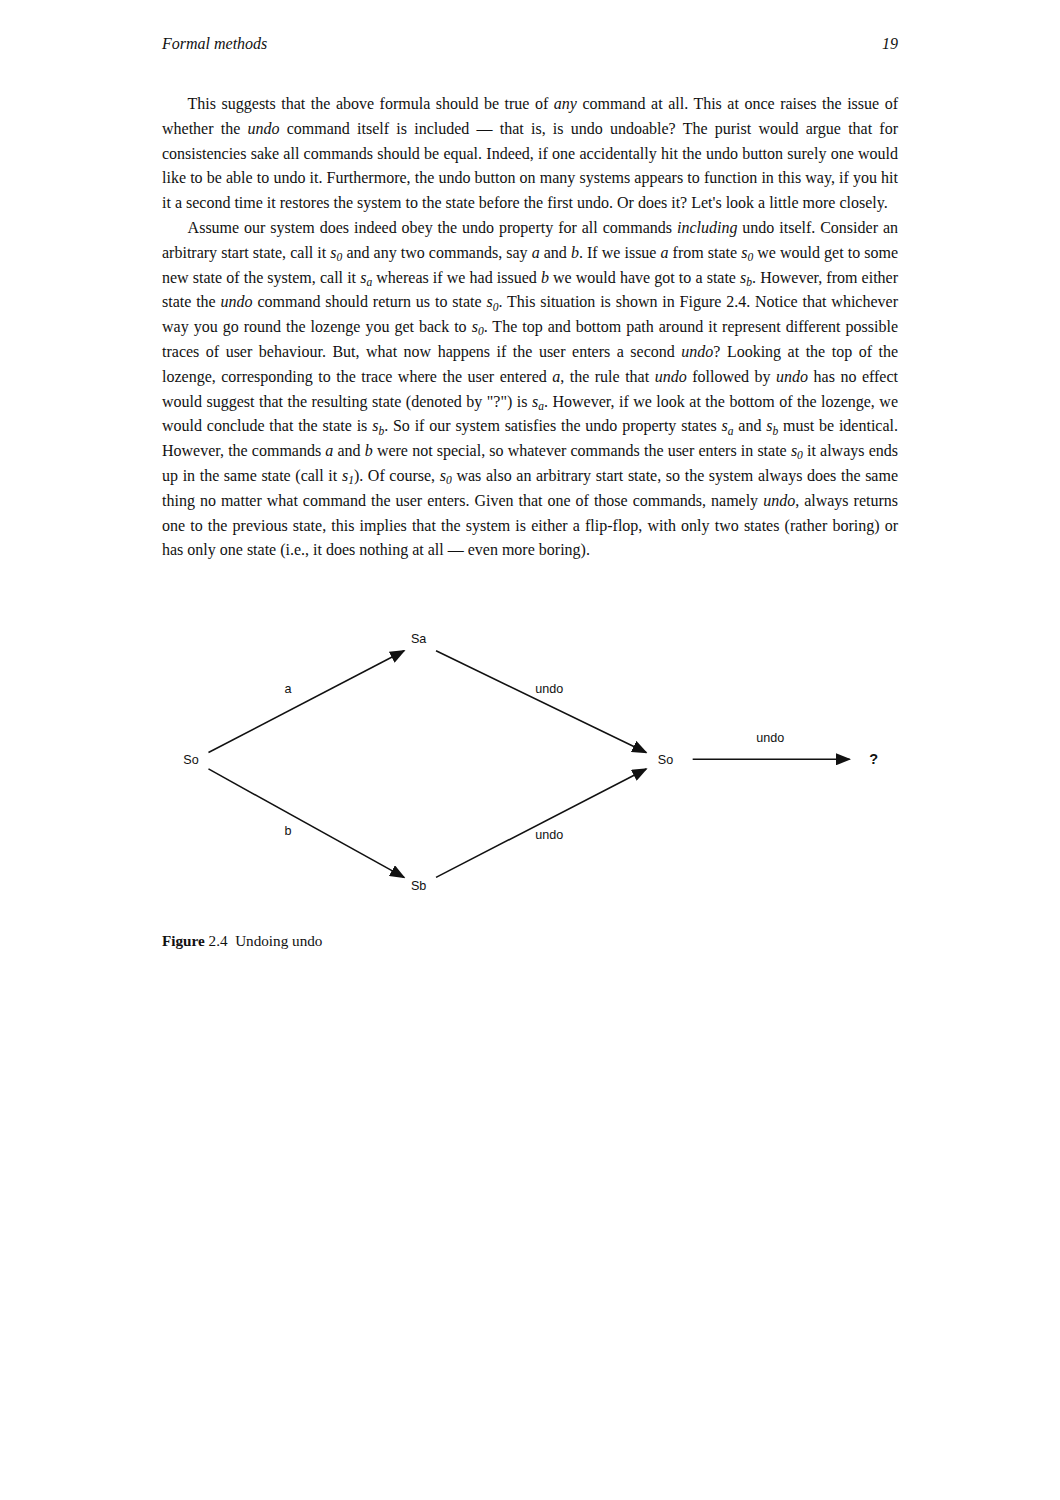Formal methods 19
This suggests that the above formula should be true of any command at all. This at once raises the issue of whether the undo command itself is included — that is, is undo undoable? The purist would argue that for consistencies sake all commands should be equal. Indeed, if one accidentally hit the undo button surely one would like to be able to undo it. Furthermore, the undo button on many systems appears to function in this way, if you hit it a second time it restores the system to the state before the first undo. Or does it? Let's look a little more closely.
Assume our system does indeed obey the undo property for all commands including undo itself. Consider an arbitrary start state, call it s0 and any two commands, say a and b. If we issue a from state s0 we would get to some new state of the system, call it sa whereas if we had issued b we would have got to a state sb. However, from either state the undo command should return us to state s0. This situation is shown in Figure 2.4. Notice that whichever way you go round the lozenge you get back to s0. The top and bottom path around it represent different possible traces of user behaviour. But, what now happens if the user enters a second undo? Looking at the top of the lozenge, corresponding to the trace where the user entered a, the rule that undo followed by undo has no effect would suggest that the resulting state (denoted by "?") is sa. However, if we look at the bottom of the lozenge, we would conclude that the state is sb. So if our system satisfies the undo property states sa and sb must be identical. However, the commands a and b were not special, so whatever commands the user enters in state s0 it always ends up in the same state (call it s1). Of course, s0 was also an arbitrary start state, so the system always does the same thing no matter what command the user enters. Given that one of those commands, namely undo, always returns one to the previous state, this implies that the system is either a flip-flop, with only two states (rather boring) or has only one state (i.e., it does nothing at all — even more boring).
So Sa Sb So ? a b undo undo undo
Figure 2.4 Undoing undo